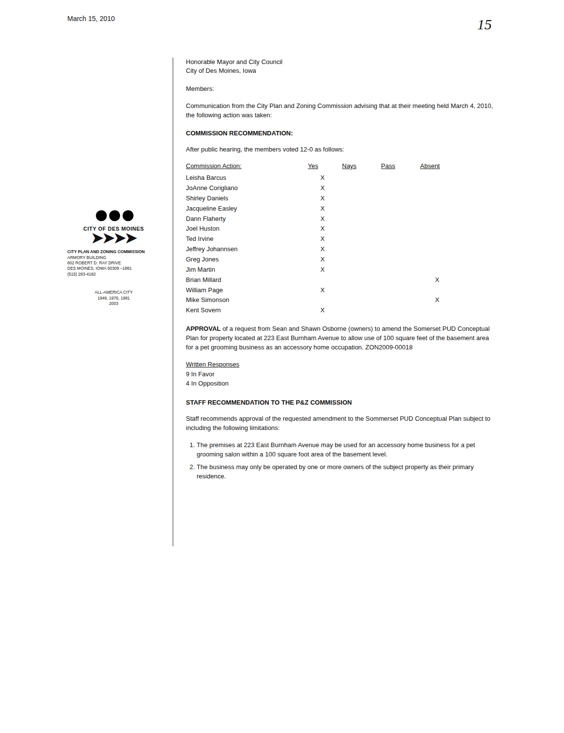March 15, 2010
15
●●●
CITY OF DES MOINES
➤➤➤➤
CITY PLAN AND ZONING COMMISSION
ARMORY BUILDING
602 ROBERT D. RAY DRIVE
DES MOINES, IOWA 50309 –1881
(515) 283-4182
ALL-AMERICA CITY
1949, 1976, 1981
2003
Honorable Mayor and City Council
City of Des Moines, Iowa
Members:
Communication from the City Plan and Zoning Commission advising that at their meeting held March 4, 2010, the following action was taken:
Commission Recommendation:
After public hearing, the members voted 12-0 as follows:
| Commission Action: | Yes | Nays | Pass | Absent |
| --- | --- | --- | --- | --- |
| Leisha Barcus | X | | | |
| JoAnne Corigliano | X | | | |
| Shirley Daniels | X | | | |
| Jacqueline Easley | X | | | |
| Dann Flaherty | X | | | |
| Joel Huston | X | | | |
| Ted Irvine | X | | | |
| Jeffrey Johannsen | X | | | |
| Greg Jones | X | | | |
| Jim Martin | X | | | |
| Brian Millard | | | | X |
| William Page | X | | | |
| Mike Simonson | | | | X |
| Kent Sovern | X | | | |
APPROVAL of a request from Sean and Shawn Osborne (owners) to amend the Somerset PUD Conceptual Plan for property located at 223 East Burnham Avenue to allow use of 100 square feet of the basement area for a pet grooming business as an accessory home occupation. ZON2009-00018
Written Responses
9 In Favor
4 In Opposition
STAFF RECOMMENDATION TO THE P&Z COMMISSION
Staff recommends approval of the requested amendment to the Sommerset PUD Conceptual Plan subject to including the following limitations:
The premises at 223 East Burnham Avenue may be used for an accessory home business for a pet grooming salon within a 100 square foot area of the basement level.
The business may only be operated by one or more owners of the subject property as their primary residence.